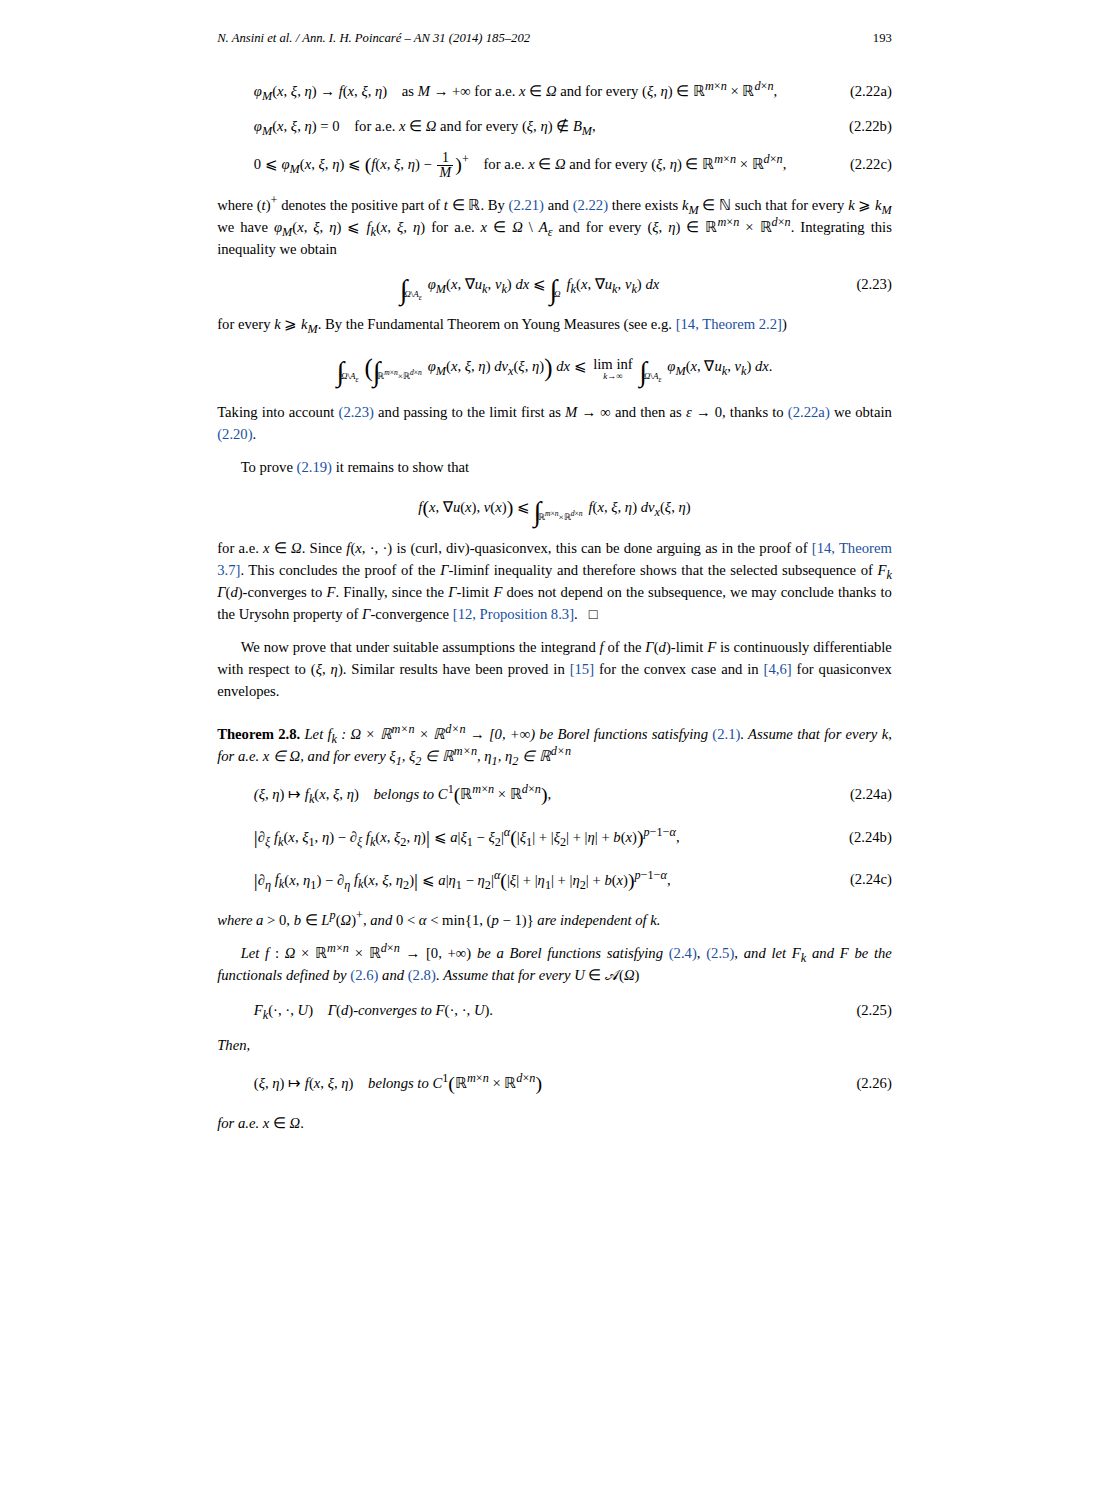N. Ansini et al. / Ann. I. H. Poincaré – AN 31 (2014) 185–202 193
φM(x, ξ, η) → f(x, ξ, η) as M → +∞ for a.e. x ∈ Ω and for every (ξ, η) ∈ ℝm×n × ℝd×n,
(2.22a)
φM(x, ξ, η) = 0 for a.e. x ∈ Ω and for every (ξ, η) ∉ BM,
(2.22b)
0 ⩽ φM(x, ξ, η) ⩽ (f(x, ξ, η) − 1 M)+ for a.e. x ∈ Ω and for every (ξ, η) ∈ ℝm×n × ℝd×n,
(2.22c)
where (t)+ denotes the positive part of t ∈ ℝ. By (2.21) and (2.22) there exists kM ∈ ℕ such that for every k ⩾ kM we have φM(x, ξ, η) ⩽ fk(x, ξ, η) for a.e. x ∈ Ω \ Aε and for every (ξ, η) ∈ ℝm×n × ℝd×n. Integrating this inequality we obtain
∫Ω\Aε φM(x, ∇uk, vk) dx ⩽ ∫Ω fk(x, ∇uk, vk) dx
(2.23)
for every k ⩾ kM. By the Fundamental Theorem on Young Measures (see e.g. [14, Theorem 2.2])
∫Ω\Aε (∫ℝm×n×ℝd×n φM(x, ξ, η) dνx(ξ, η)) dx ⩽ lim inf k→∞ ∫Ω\Aε φM(x, ∇uk, vk) dx.
Taking into account (2.23) and passing to the limit first as M → ∞ and then as ε → 0, thanks to (2.22a) we obtain (2.20).
To prove (2.19) it remains to show that
f(x, ∇u(x), v(x)) ⩽ ∫ℝm×n×ℝd×n f(x, ξ, η) dνx(ξ, η)
for a.e. x ∈ Ω. Since f(x, ·, ·) is (curl, div)-quasiconvex, this can be done arguing as in the proof of [14, Theorem 3.7]. This concludes the proof of the Γ-liminf inequality and therefore shows that the selected subsequence of Fk Γ(d)-converges to F. Finally, since the Γ-limit F does not depend on the subsequence, we may conclude thanks to the Urysohn property of Γ-convergence [12, Proposition 8.3]. □
We now prove that under suitable assumptions the integrand f of the Γ(d)-limit F is continuously differentiable with respect to (ξ, η). Similar results have been proved in [15] for the convex case and in [4,6] for quasiconvex envelopes.
Theorem 2.8. Let fk : Ω × ℝm×n × ℝd×n → [0, +∞) be Borel functions satisfying (2.1). Assume that for every k, for a.e. x ∈ Ω, and for every ξ1, ξ2 ∈ ℝm×n, η1, η2 ∈ ℝd×n
(ξ, η) ↦ fk(x, ξ, η) belongs to C1(ℝm×n × ℝd×n),
(2.24a)
|∂ξ fk(x, ξ1, η) − ∂ξ fk(x, ξ2, η)| ⩽ a|ξ1 − ξ2|α(|ξ1| + |ξ2| + |η| + b(x))p−1−α,
(2.24b)
|∂η fk(x, η1) − ∂η fk(x, ξ, η2)| ⩽ a|η1 − η2|α(|ξ| + |η1| + |η2| + b(x))p−1−α,
(2.24c)
where a > 0, b ∈ Lp(Ω)+, and 0 < α < min{1, (p − 1)} are independent of k.
Let f : Ω × ℝm×n × ℝd×n → [0, +∞) be a Borel functions satisfying (2.4), (2.5), and let Fk and F be the functionals defined by (2.6) and (2.8). Assume that for every U ∈ 𝒜(Ω)
Fk(·, ·, U) Γ(d)-converges to F(·, ·, U).
(2.25)
Then,
(ξ, η) ↦ f(x, ξ, η) belongs to C1(ℝm×n × ℝd×n)
(2.26)
for a.e. x ∈ Ω.